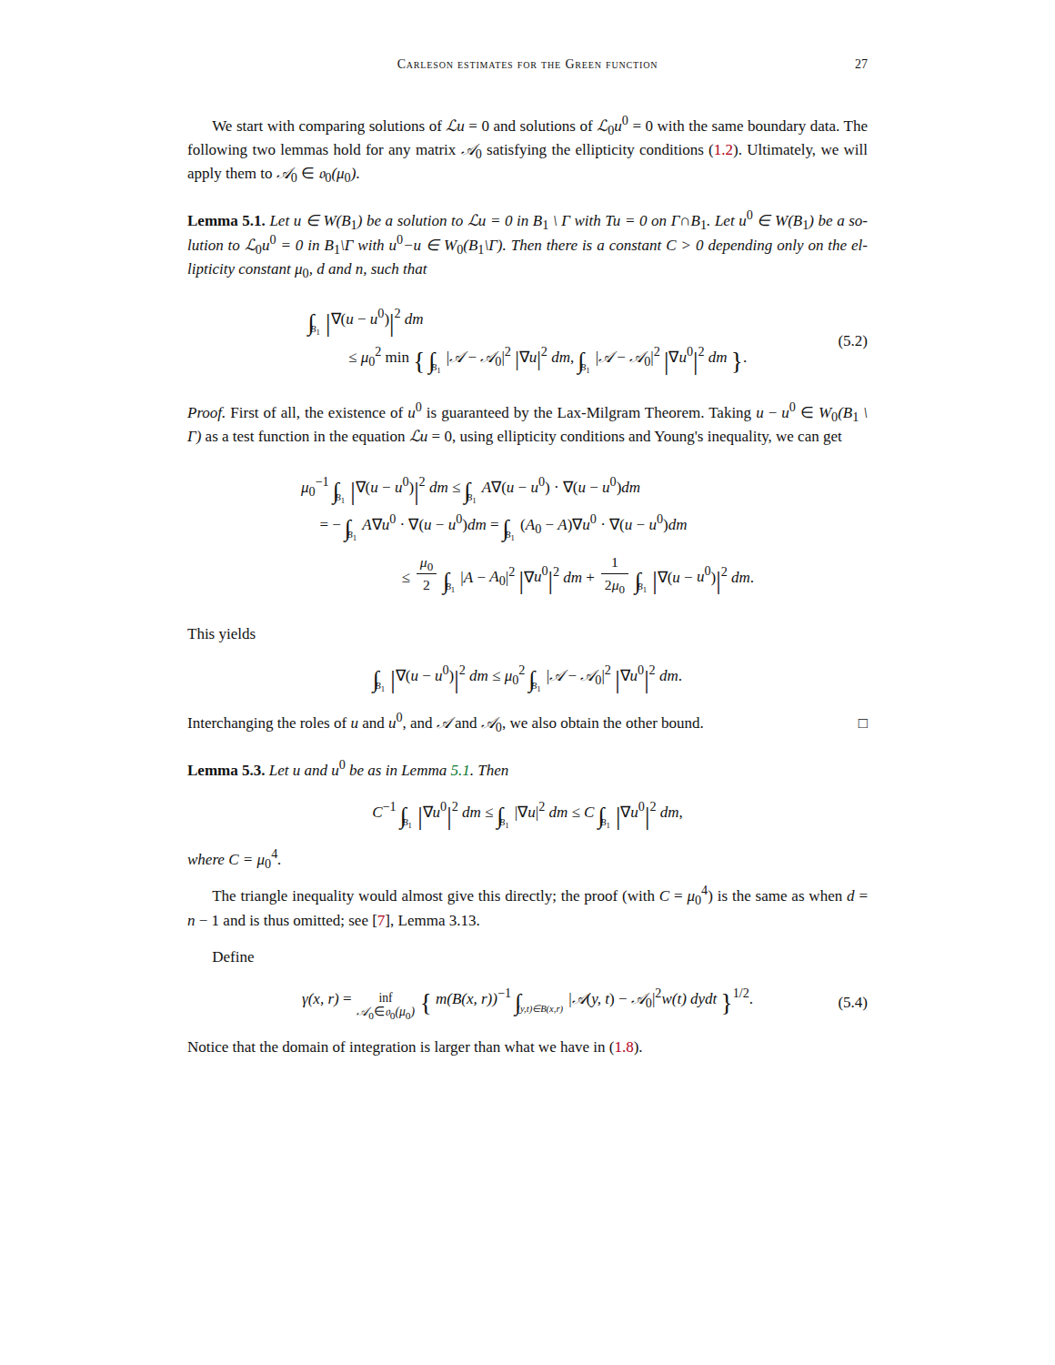Carleson estimates for the Green function 27
We start with comparing solutions of ℒu = 0 and solutions of ℒ0u0 = 0 with the same boundary data. The following two lemmas hold for any matrix 𝒜0 satisfying the ellipticity conditions (1.2). Ultimately, we will apply them to 𝒜0 ∈ 𝔬0(μ0).
Lemma 5.1. Let u ∈ W(B1) be a solution to ℒu = 0 in B1 \ Γ with Tu = 0 on Γ∩B1. Let u0 ∈ W(B1) be a solution to ℒ0u0 = 0 in B1\Γ with u0−u ∈ W0(B1\Γ). Then there is a constant C > 0 depending only on the ellipticity constant μ0, d and n, such that
∫B1 |∇(u − u0)|2 dm ≤ μ02 min { ∫B1 |𝒜 − 𝒜0|2 |∇u|2 dm, ∫B1 |𝒜 − 𝒜0|2 |∇u0|2 dm }.
(5.2)
Proof. First of all, the existence of u0 is guaranteed by the Lax-Milgram Theorem. Taking u − u0 ∈ W0(B1 \ Γ) as a test function in the equation ℒu = 0, using ellipticity conditions and Young's inequality, we can get
μ0−1 ∫B1 |∇(u − u0)|2 dm ≤ ∫B1 A∇(u − u0) · ∇(u − u0)dm = − ∫B1 A∇u0 · ∇(u − u0)dm = ∫B1 (A0 − A)∇u0 · ∇(u − u0)dm ≤ μ02 ∫B1 |A − A0|2 |∇u0|2 dm + 12μ0 ∫B1 |∇(u − u0)|2 dm.
This yields
∫B1 |∇(u − u0)|2 dm ≤ μ02 ∫B1 |𝒜 − 𝒜0|2 |∇u0|2 dm.
Interchanging the roles of u and u0, and 𝒜 and 𝒜0, we also obtain the other bound. □
Lemma 5.3. Let u and u0 be as in Lemma 5.1. Then
C−1 ∫B1 |∇u0|2 dm ≤ ∫B1 |∇u|2 dm ≤ C ∫B1 |∇u0|2 dm,
where C = μ04.
The triangle inequality would almost give this directly; the proof (with C = μ04) is the same as when d = n − 1 and is thus omitted; see [7], Lemma 3.13.
Define
γ(x, r) = inf 𝒜0∈𝔬0(μ0) { m(B(x, r))−1 ∫(y,t)∈B(x,r) |𝒜(y, t) − 𝒜0|2w(t) dydt }1/2.
(5.4)
Notice that the domain of integration is larger than what we have in (1.8).